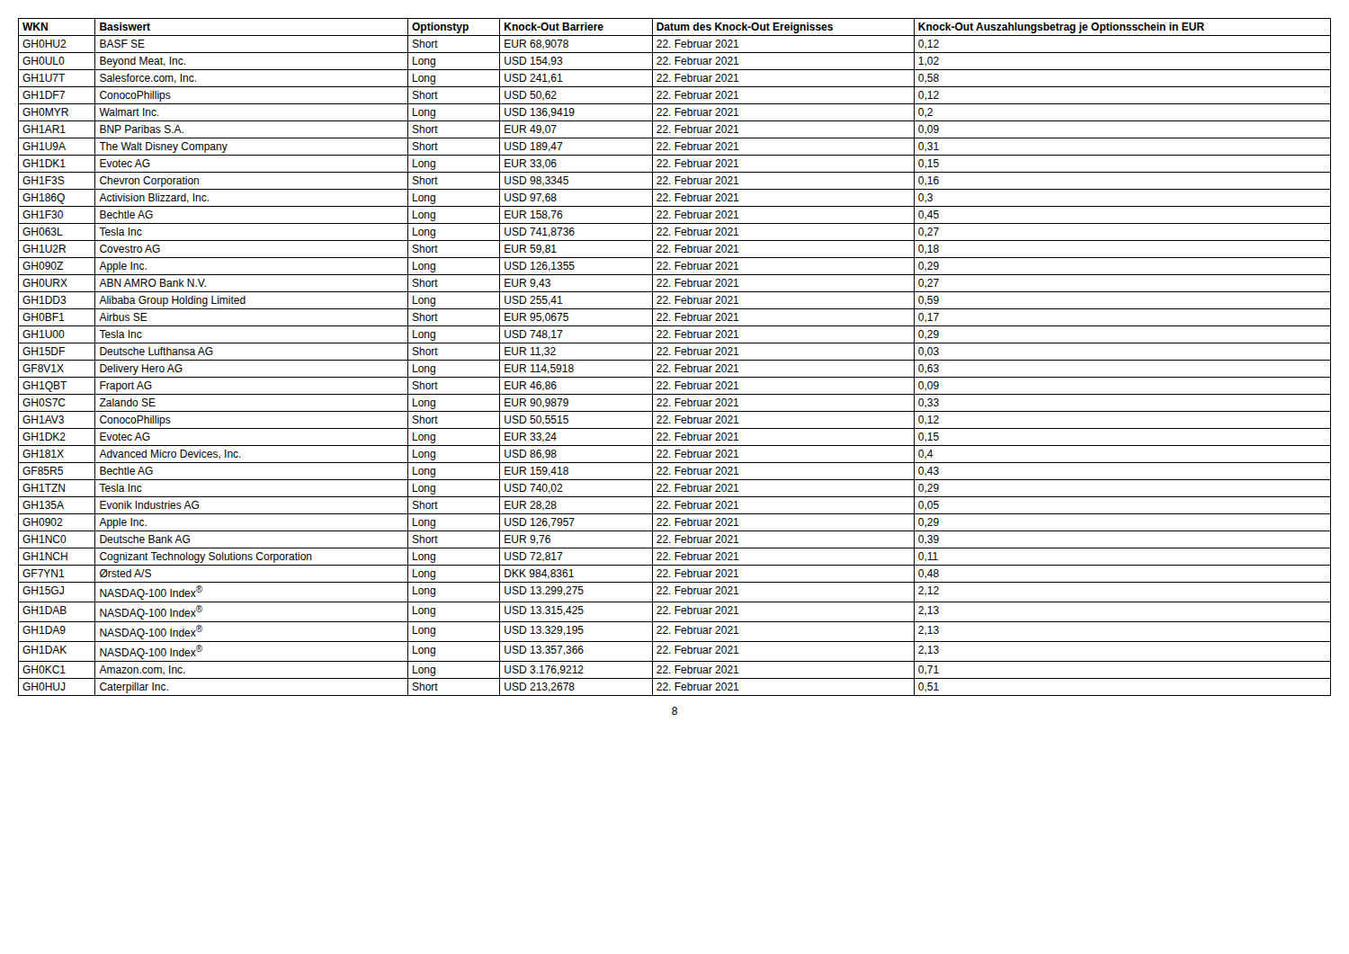| WKN | Basiswert | Optionstyp | Knock-Out Barriere | Datum des Knock-Out Ereignisses | Knock-Out Auszahlungsbetrag je Optionsschein in EUR |
| --- | --- | --- | --- | --- | --- |
| GH0HU2 | BASF SE | Short | EUR 68,9078 | 22. Februar 2021 | 0,12 |
| GH0UL0 | Beyond Meat, Inc. | Long | USD 154,93 | 22. Februar 2021 | 1,02 |
| GH1U7T | Salesforce.com, Inc. | Long | USD 241,61 | 22. Februar 2021 | 0,58 |
| GH1DF7 | ConocoPhillips | Short | USD 50,62 | 22. Februar 2021 | 0,12 |
| GH0MYR | Walmart Inc. | Long | USD 136,9419 | 22. Februar 2021 | 0,2 |
| GH1AR1 | BNP Paribas S.A. | Short | EUR 49,07 | 22. Februar 2021 | 0,09 |
| GH1U9A | The Walt Disney Company | Short | USD 189,47 | 22. Februar 2021 | 0,31 |
| GH1DK1 | Evotec AG | Long | EUR 33,06 | 22. Februar 2021 | 0,15 |
| GH1F3S | Chevron Corporation | Short | USD 98,3345 | 22. Februar 2021 | 0,16 |
| GH186Q | Activision Blizzard, Inc. | Long | USD 97,68 | 22. Februar 2021 | 0,3 |
| GH1F30 | Bechtle AG | Long | EUR 158,76 | 22. Februar 2021 | 0,45 |
| GH063L | Tesla Inc | Long | USD 741,8736 | 22. Februar 2021 | 0,27 |
| GH1U2R | Covestro AG | Short | EUR 59,81 | 22. Februar 2021 | 0,18 |
| GH090Z | Apple Inc. | Long | USD 126,1355 | 22. Februar 2021 | 0,29 |
| GH0URX | ABN AMRO Bank N.V. | Short | EUR 9,43 | 22. Februar 2021 | 0,27 |
| GH1DD3 | Alibaba Group Holding Limited | Long | USD 255,41 | 22. Februar 2021 | 0,59 |
| GH0BF1 | Airbus SE | Short | EUR 95,0675 | 22. Februar 2021 | 0,17 |
| GH1U00 | Tesla Inc | Long | USD 748,17 | 22. Februar 2021 | 0,29 |
| GH15DF | Deutsche Lufthansa AG | Short | EUR 11,32 | 22. Februar 2021 | 0,03 |
| GF8V1X | Delivery Hero AG | Long | EUR 114,5918 | 22. Februar 2021 | 0,63 |
| GH1QBT | Fraport AG | Short | EUR 46,86 | 22. Februar 2021 | 0,09 |
| GH0S7C | Zalando SE | Long | EUR 90,9879 | 22. Februar 2021 | 0,33 |
| GH1AV3 | ConocoPhillips | Short | USD 50,5515 | 22. Februar 2021 | 0,12 |
| GH1DK2 | Evotec AG | Long | EUR 33,24 | 22. Februar 2021 | 0,15 |
| GH181X | Advanced Micro Devices, Inc. | Long | USD 86,98 | 22. Februar 2021 | 0,4 |
| GF85R5 | Bechtle AG | Long | EUR 159,418 | 22. Februar 2021 | 0,43 |
| GH1TZN | Tesla Inc | Long | USD 740,02 | 22. Februar 2021 | 0,29 |
| GH135A | Evonik Industries AG | Short | EUR 28,28 | 22. Februar 2021 | 0,05 |
| GH0902 | Apple Inc. | Long | USD 126,7957 | 22. Februar 2021 | 0,29 |
| GH1NC0 | Deutsche Bank AG | Short | EUR 9,76 | 22. Februar 2021 | 0,39 |
| GH1NCH | Cognizant Technology Solutions Corporation | Long | USD 72,817 | 22. Februar 2021 | 0,11 |
| GF7YN1 | Ørsted A/S | Long | DKK 984,8361 | 22. Februar 2021 | 0,48 |
| GH15GJ | NASDAQ-100 Index ® | Long | USD 13.299,275 | 22. Februar 2021 | 2,12 |
| GH1DAB | NASDAQ-100 Index ® | Long | USD 13.315,425 | 22. Februar 2021 | 2,13 |
| GH1DA9 | NASDAQ-100 Index ® | Long | USD 13.329,195 | 22. Februar 2021 | 2,13 |
| GH1DAK | NASDAQ-100 Index ® | Long | USD 13.357,366 | 22. Februar 2021 | 2,13 |
| GH0KC1 | Amazon.com, Inc. | Long | USD 3.176,9212 | 22. Februar 2021 | 0,71 |
| GH0HUJ | Caterpillar Inc. | Short | USD 213,2678 | 22. Februar 2021 | 0,51 |
8